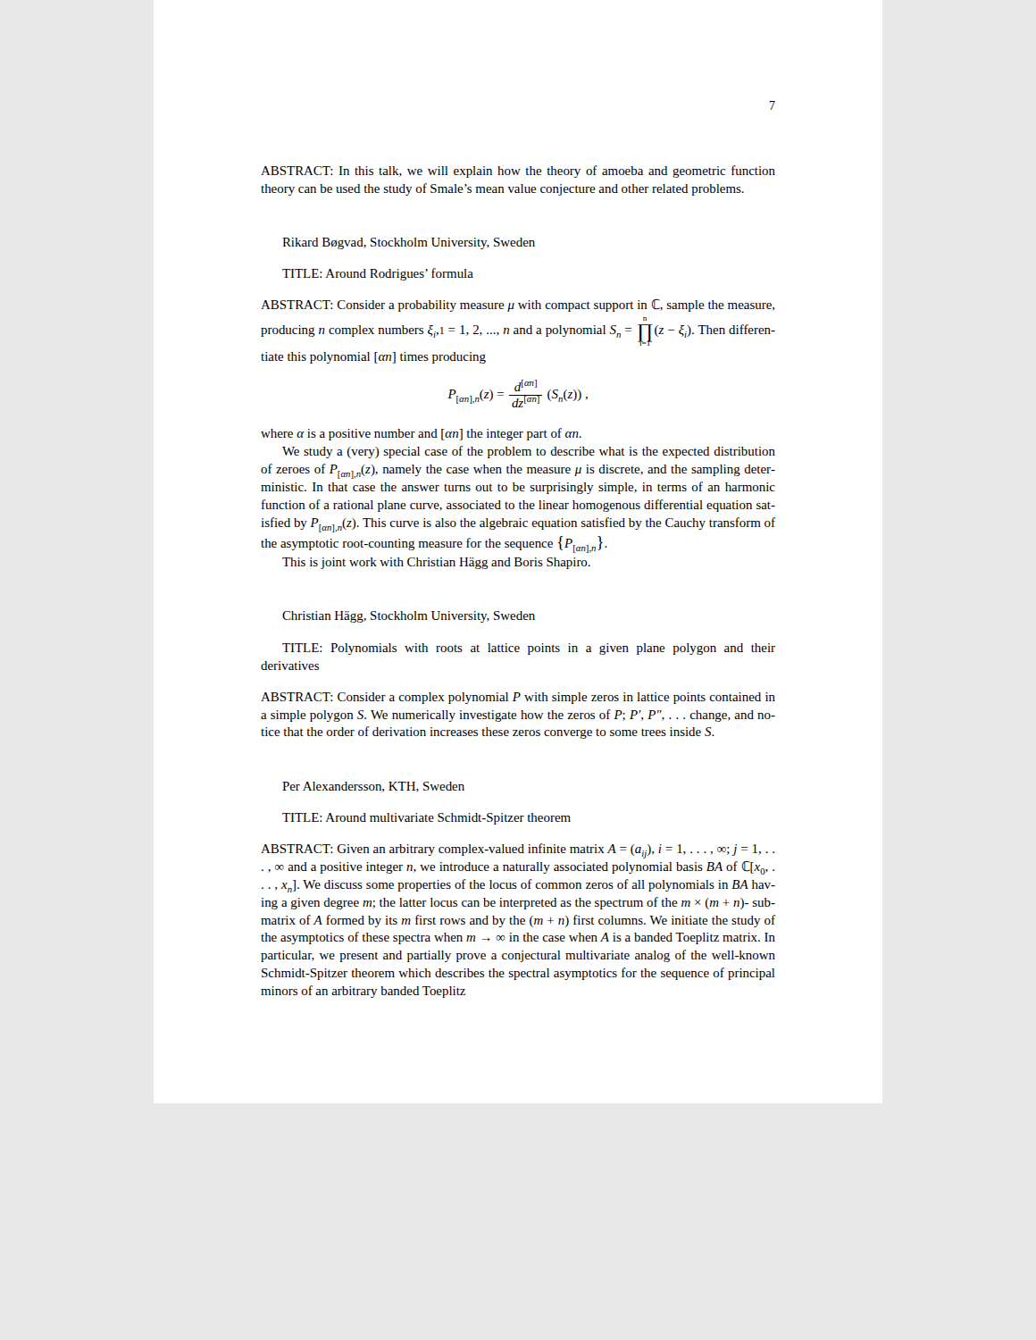7
ABSTRACT: In this talk, we will explain how the theory of amoeba and geometric function theory can be used the study of Smale’s mean value conjecture and other related problems.
Rikard Bøgvad, Stockholm University, Sweden
TITLE: Around Rodrigues’ formula
ABSTRACT: Consider a probability measure μ with compact support in ℂ, sample the measure, producing n complex numbers ξi,1 = 1, 2, ..., n and a polynomial Sn = n∏i=1(z − ξi). Then differentiate this polynomial [αn] times producing
P[αn],n(z) = d[αn] dz[αn] (Sn(z)) ,
where α is a positive number and [αn] the integer part of αn.
We study a (very) special case of the problem to describe what is the expected distribution of zeroes of P[αn],n(z), namely the case when the measure μ is discrete, and the sampling deterministic. In that case the answer turns out to be surprisingly simple, in terms of an harmonic function of a rational plane curve, associated to the linear homogenous differential equation satisfied by P[αn],n(z). This curve is also the algebraic equation satisfied by the Cauchy transform of the asymptotic root-counting measure for the sequence {P[αn],n}.
This is joint work with Christian Hägg and Boris Shapiro.
Christian Hägg, Stockholm University, Sweden
TITLE: Polynomials with roots at lattice points in a given plane polygon and their derivatives
ABSTRACT: Consider a complex polynomial P with simple zeros in lattice points contained in a simple polygon S. We numerically investigate how the zeros of P; P′, P″, . . . change, and notice that the order of derivation increases these zeros converge to some trees inside S.
Per Alexandersson, KTH, Sweden
TITLE: Around multivariate Schmidt-Spitzer theorem
ABSTRACT: Given an arbitrary complex-valued infinite matrix A = (aij), i = 1, . . . , ∞; j = 1, . . . , ∞ and a positive integer n, we introduce a naturally associated polynomial basis BA of ℂ[x0, . . . , xn]. We discuss some properties of the locus of common zeros of all polynomials in BA having a given degree m; the latter locus can be interpreted as the spectrum of the m × (m + n)- submatrix of A formed by its m first rows and by the (m + n) first columns. We initiate the study of the asymptotics of these spectra when m → ∞ in the case when A is a banded Toeplitz matrix. In particular, we present and partially prove a conjectural multivariate analog of the well-known Schmidt-Spitzer theorem which describes the spectral asymptotics for the sequence of principal minors of an arbitrary banded Toeplitz